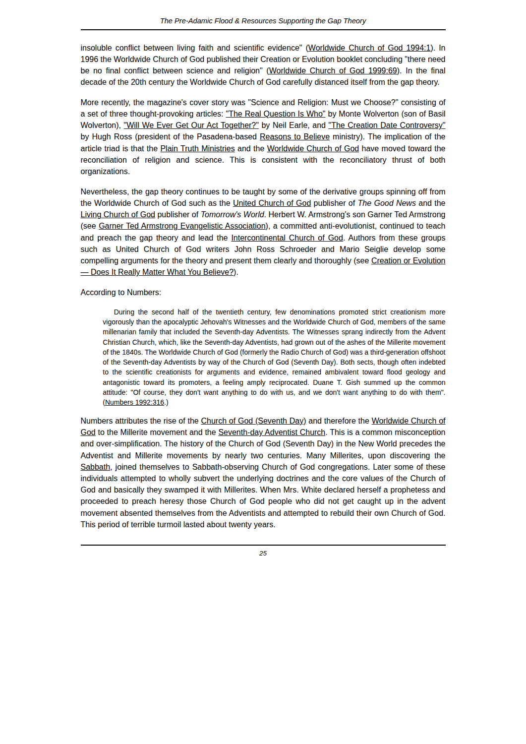The Pre-Adamic Flood & Resources Supporting the Gap Theory
insoluble conflict between living faith and scientific evidence" (Worldwide Church of God 1994:1). In 1996 the Worldwide Church of God published their Creation or Evolution booklet concluding "there need be no final conflict between science and religion" (Worldwide Church of God 1999:69). In the final decade of the 20th century the Worldwide Church of God carefully distanced itself from the gap theory.
More recently, the magazine's cover story was "Science and Religion: Must we Choose?" consisting of a set of three thought-provoking articles: "The Real Question Is Who" by Monte Wolverton (son of Basil Wolverton), "Will We Ever Get Our Act Together?" by Neil Earle, and "The Creation Date Controversy" by Hugh Ross (president of the Pasadena-based Reasons to Believe ministry). The implication of the article triad is that the Plain Truth Ministries and the Worldwide Church of God have moved toward the reconciliation of religion and science. This is consistent with the reconciliatory thrust of both organizations.
Nevertheless, the gap theory continues to be taught by some of the derivative groups spinning off from the Worldwide Church of God such as the United Church of God publisher of The Good News and the Living Church of God publisher of Tomorrow's World. Herbert W. Armstrong's son Garner Ted Armstrong (see Garner Ted Armstrong Evangelistic Association), a committed anti-evolutionist, continued to teach and preach the gap theory and lead the Intercontinental Church of God. Authors from these groups such as United Church of God writers John Ross Schroeder and Mario Seiglie develop some compelling arguments for the theory and present them clearly and thoroughly (see Creation or Evolution — Does It Really Matter What You Believe?).
According to Numbers:
During the second half of the twentieth century, few denominations promoted strict creationism more vigorously than the apocalyptic Jehovah's Witnesses and the Worldwide Church of God, members of the same millenarian family that included the Seventh-day Adventists. The Witnesses sprang indirectly from the Advent Christian Church, which, like the Seventh-day Adventists, had grown out of the ashes of the Millerite movement of the 1840s. The Worldwide Church of God (formerly the Radio Church of God) was a third-generation offshoot of the Seventh-day Adventists by way of the Church of God (Seventh Day). Both sects, though often indebted to the scientific creationists for arguments and evidence, remained ambivalent toward flood geology and antagonistic toward its promoters, a feeling amply reciprocated. Duane T. Gish summed up the common attitude: "Of course, they don't want anything to do with us, and we don't want anything to do with them". (Numbers 1992:316.)
Numbers attributes the rise of the Church of God (Seventh Day) and therefore the Worldwide Church of God to the Millerite movement and the Seventh-day Adventist Church. This is a common misconception and over-simplification. The history of the Church of God (Seventh Day) in the New World precedes the Adventist and Millerite movements by nearly two centuries. Many Millerites, upon discovering the Sabbath, joined themselves to Sabbath-observing Church of God congregations. Later some of these individuals attempted to wholly subvert the underlying doctrines and the core values of the Church of God and basically they swamped it with Millerites. When Mrs. White declared herself a prophetess and proceeded to preach heresy those Church of God people who did not get caught up in the advent movement absented themselves from the Adventists and attempted to rebuild their own Church of God. This period of terrible turmoil lasted about twenty years.
25